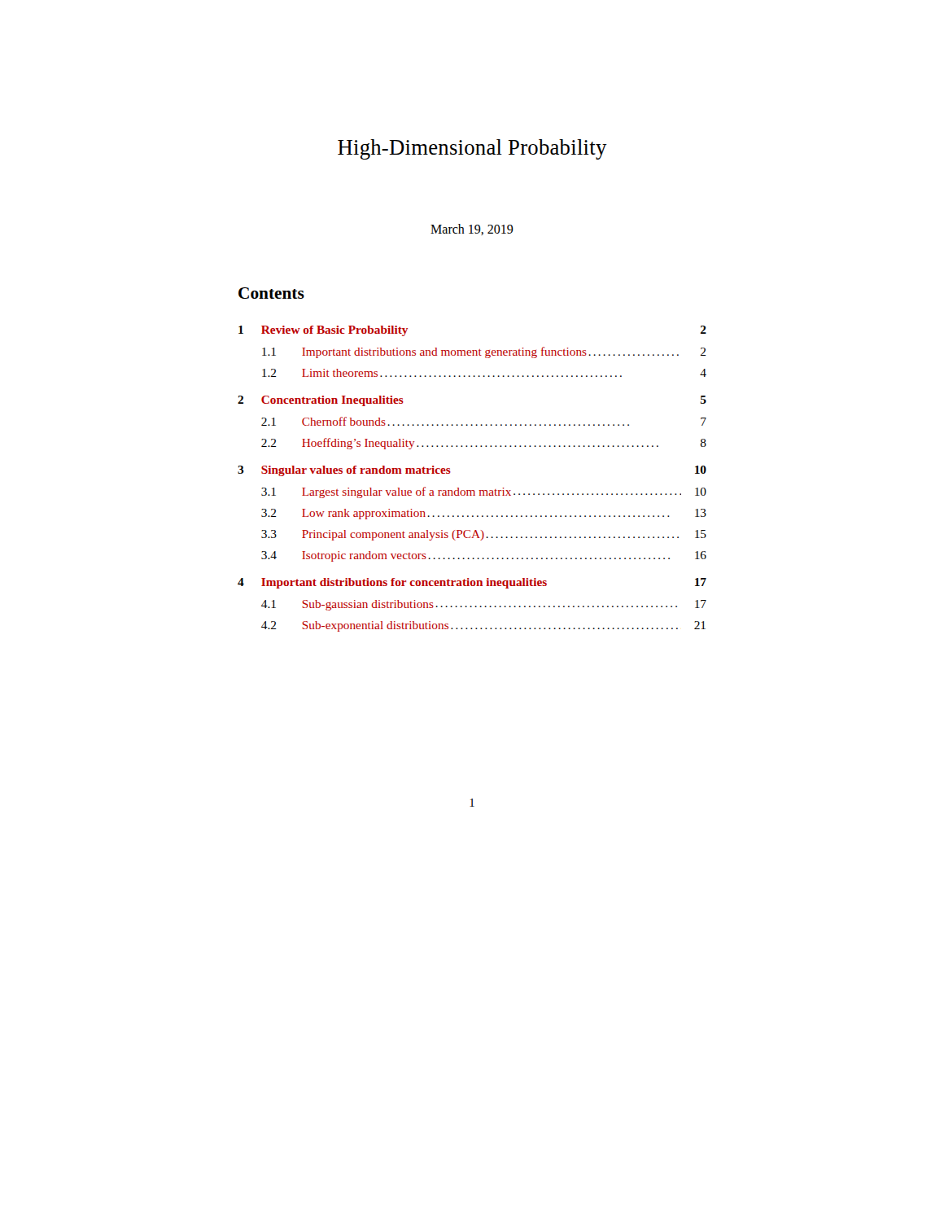High-Dimensional Probability
March 19, 2019
Contents
1 Review of Basic Probability .................................................. 2
1.1 Important distributions and moment generating functions .................................................. 2
1.2 Limit theorems .................................................. 4
2 Concentration Inequalities .................................................. 5
2.1 Chernoff bounds .................................................. 7
2.2 Hoeffding’s Inequality .................................................. 8
3 Singular values of random matrices .................................................. 10
3.1 Largest singular value of a random matrix .................................................. 10
3.2 Low rank approximation .................................................. 13
3.3 Principal component analysis (PCA) .................................................. 15
3.4 Isotropic random vectors .................................................. 16
4 Important distributions for concentration inequalities .................................................. 17
4.1 Sub-gaussian distributions .................................................. 17
4.2 Sub-exponential distributions .................................................. 21
1